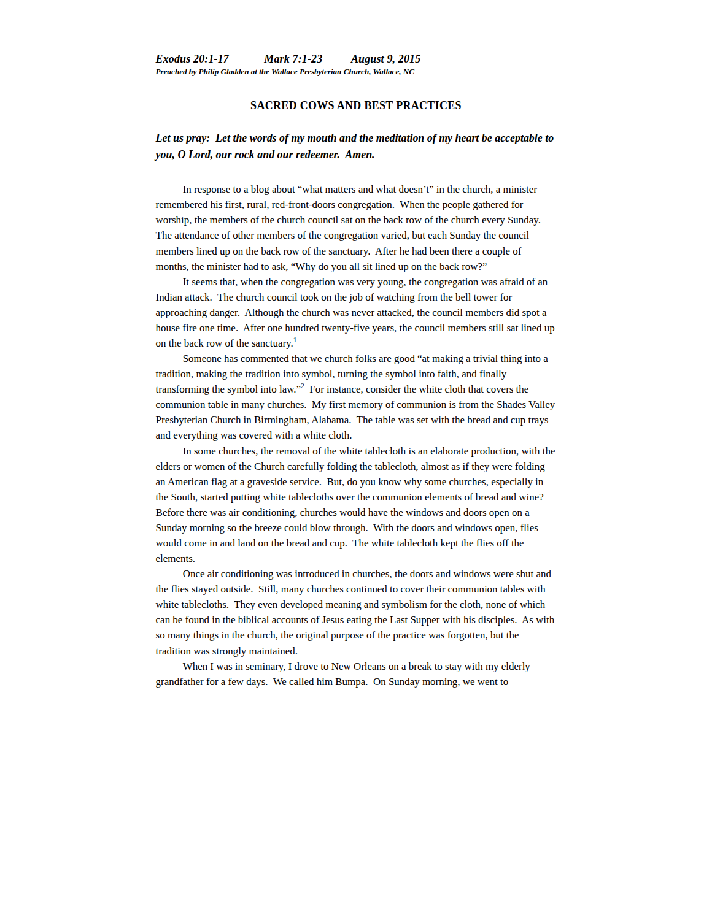Exodus 20:1-17 Mark 7:1-23 August 9, 2015
Preached by Philip Gladden at the Wallace Presbyterian Church, Wallace, NC
SACRED COWS AND BEST PRACTICES
Let us pray: Let the words of my mouth and the meditation of my heart be acceptable to you, O Lord, our rock and our redeemer. Amen.
In response to a blog about “what matters and what doesn’t” in the church, a minister remembered his first, rural, red-front-doors congregation. When the people gathered for worship, the members of the church council sat on the back row of the church every Sunday. The attendance of other members of the congregation varied, but each Sunday the council members lined up on the back row of the sanctuary. After he had been there a couple of months, the minister had to ask, “Why do you all sit lined up on the back row?”
It seems that, when the congregation was very young, the congregation was afraid of an Indian attack. The church council took on the job of watching from the bell tower for approaching danger. Although the church was never attacked, the council members did spot a house fire one time. After one hundred twenty-five years, the council members still sat lined up on the back row of the sanctuary.1
Someone has commented that we church folks are good “at making a trivial thing into a tradition, making the tradition into symbol, turning the symbol into faith, and finally transforming the symbol into law.”2 For instance, consider the white cloth that covers the communion table in many churches. My first memory of communion is from the Shades Valley Presbyterian Church in Birmingham, Alabama. The table was set with the bread and cup trays and everything was covered with a white cloth.
In some churches, the removal of the white tablecloth is an elaborate production, with the elders or women of the Church carefully folding the tablecloth, almost as if they were folding an American flag at a graveside service. But, do you know why some churches, especially in the South, started putting white tablecloths over the communion elements of bread and wine? Before there was air conditioning, churches would have the windows and doors open on a Sunday morning so the breeze could blow through. With the doors and windows open, flies would come in and land on the bread and cup. The white tablecloth kept the flies off the elements.
Once air conditioning was introduced in churches, the doors and windows were shut and the flies stayed outside. Still, many churches continued to cover their communion tables with white tablecloths. They even developed meaning and symbolism for the cloth, none of which can be found in the biblical accounts of Jesus eating the Last Supper with his disciples. As with so many things in the church, the original purpose of the practice was forgotten, but the tradition was strongly maintained.
When I was in seminary, I drove to New Orleans on a break to stay with my elderly grandfather for a few days. We called him Bumpa. On Sunday morning, we went to